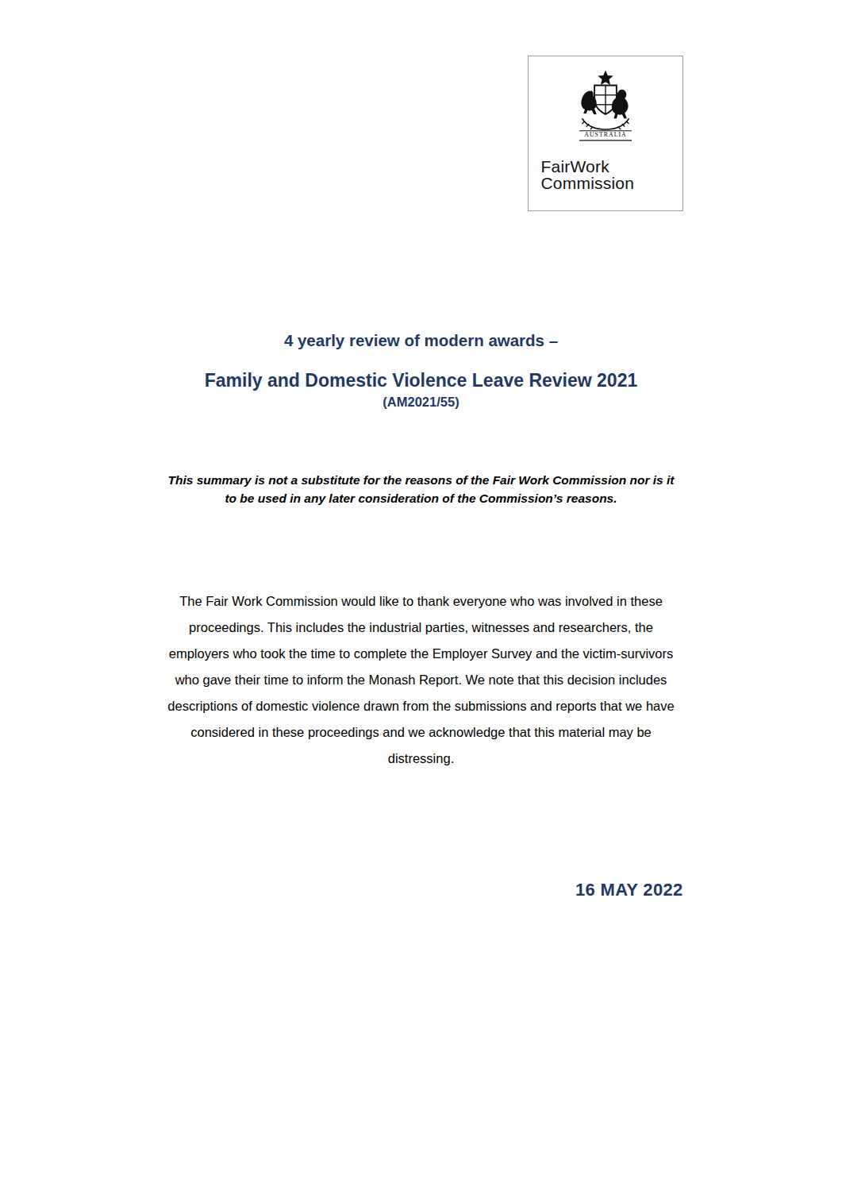AUSTRALIA
FairWork Commission
4 yearly review of modern awards –
Family and Domestic Violence Leave Review 2021
(AM2021/55)
This summary is not a substitute for the reasons of the Fair Work Commission nor is it to be used in any later consideration of the Commission’s reasons.
The Fair Work Commission would like to thank everyone who was involved in these proceedings. This includes the industrial parties, witnesses and researchers, the employers who took the time to complete the Employer Survey and the victim-survivors who gave their time to inform the Monash Report. We note that this decision includes descriptions of domestic violence drawn from the submissions and reports that we have considered in these proceedings and we acknowledge that this material may be distressing.
16 MAY 2022